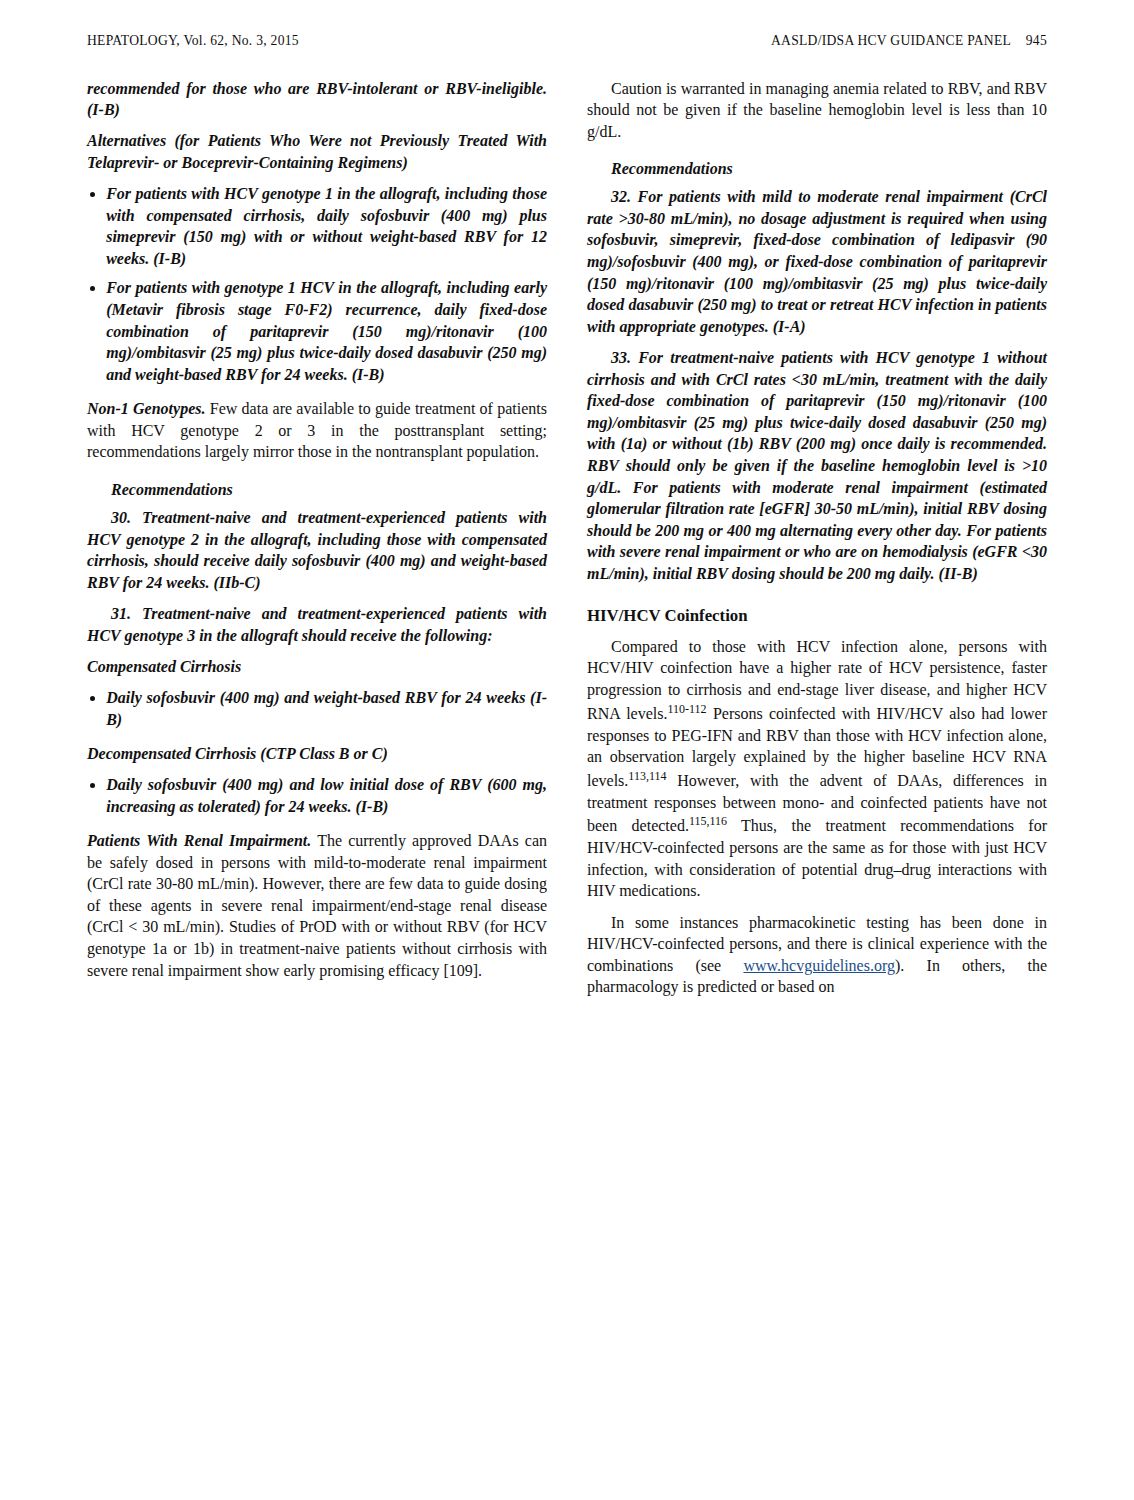HEPATOLOGY, Vol. 62, No. 3, 2015
AASLD/IDSA HCV GUIDANCE PANEL 945
recommended for those who are RBV-intolerant or RBV-ineligible. (I-B)
Alternatives (for Patients Who Were not Previously Treated With Telaprevir- or Boceprevir-Containing Regimens)
For patients with HCV genotype 1 in the allograft, including those with compensated cirrhosis, daily sofosbuvir (400 mg) plus simeprevir (150 mg) with or without weight-based RBV for 12 weeks. (I-B)
For patients with genotype 1 HCV in the allograft, including early (Metavir fibrosis stage F0-F2) recurrence, daily fixed-dose combination of paritaprevir (150 mg)/ritonavir (100 mg)/ombitasvir (25 mg) plus twice-daily dosed dasabuvir (250 mg) and weight-based RBV for 24 weeks. (I-B)
Non-1 Genotypes. Few data are available to guide treatment of patients with HCV genotype 2 or 3 in the posttransplant setting; recommendations largely mirror those in the nontransplant population.
Recommendations
30. Treatment-naive and treatment-experienced patients with HCV genotype 2 in the allograft, including those with compensated cirrhosis, should receive daily sofosbuvir (400 mg) and weight-based RBV for 24 weeks. (IIb-C)
31. Treatment-naive and treatment-experienced patients with HCV genotype 3 in the allograft should receive the following:
Compensated Cirrhosis
Daily sofosbuvir (400 mg) and weight-based RBV for 24 weeks (I-B)
Decompensated Cirrhosis (CTP Class B or C)
Daily sofosbuvir (400 mg) and low initial dose of RBV (600 mg, increasing as tolerated) for 24 weeks. (I-B)
Patients With Renal Impairment. The currently approved DAAs can be safely dosed in persons with mild-to-moderate renal impairment (CrCl rate 30-80 mL/min). However, there are few data to guide dosing of these agents in severe renal impairment/end-stage renal disease (CrCl < 30 mL/min). Studies of PrOD with or without RBV (for HCV genotype 1a or 1b) in treatment-naive patients without cirrhosis with severe renal impairment show early promising efficacy [109].
Caution is warranted in managing anemia related to RBV, and RBV should not be given if the baseline hemoglobin level is less than 10 g/dL.
Recommendations
32. For patients with mild to moderate renal impairment (CrCl rate >30-80 mL/min), no dosage adjustment is required when using sofosbuvir, simeprevir, fixed-dose combination of ledipasvir (90 mg)/sofosbuvir (400 mg), or fixed-dose combination of paritaprevir (150 mg)/ritonavir (100 mg)/ombitasvir (25 mg) plus twice-daily dosed dasabuvir (250 mg) to treat or retreat HCV infection in patients with appropriate genotypes. (I-A)
33. For treatment-naive patients with HCV genotype 1 without cirrhosis and with CrCl rates <30 mL/min, treatment with the daily fixed-dose combination of paritaprevir (150 mg)/ritonavir (100 mg)/ombitasvir (25 mg) plus twice-daily dosed dasabuvir (250 mg) with (1a) or without (1b) RBV (200 mg) once daily is recommended. RBV should only be given if the baseline hemoglobin level is >10 g/dL. For patients with moderate renal impairment (estimated glomerular filtration rate [eGFR] 30-50 mL/min), initial RBV dosing should be 200 mg or 400 mg alternating every other day. For patients with severe renal impairment or who are on hemodialysis (eGFR <30 mL/min), initial RBV dosing should be 200 mg daily. (II-B)
HIV/HCV Coinfection
Compared to those with HCV infection alone, persons with HCV/HIV coinfection have a higher rate of HCV persistence, faster progression to cirrhosis and end-stage liver disease, and higher HCV RNA levels.110-112 Persons coinfected with HIV/HCV also had lower responses to PEG-IFN and RBV than those with HCV infection alone, an observation largely explained by the higher baseline HCV RNA levels.113,114 However, with the advent of DAAs, differences in treatment responses between mono- and coinfected patients have not been detected.115,116 Thus, the treatment recommendations for HIV/HCV-coinfected persons are the same as for those with just HCV infection, with consideration of potential drug–drug interactions with HIV medications.
In some instances pharmacokinetic testing has been done in HIV/HCV-coinfected persons, and there is clinical experience with the combinations (see www.hcvguidelines.org). In others, the pharmacology is predicted or based on